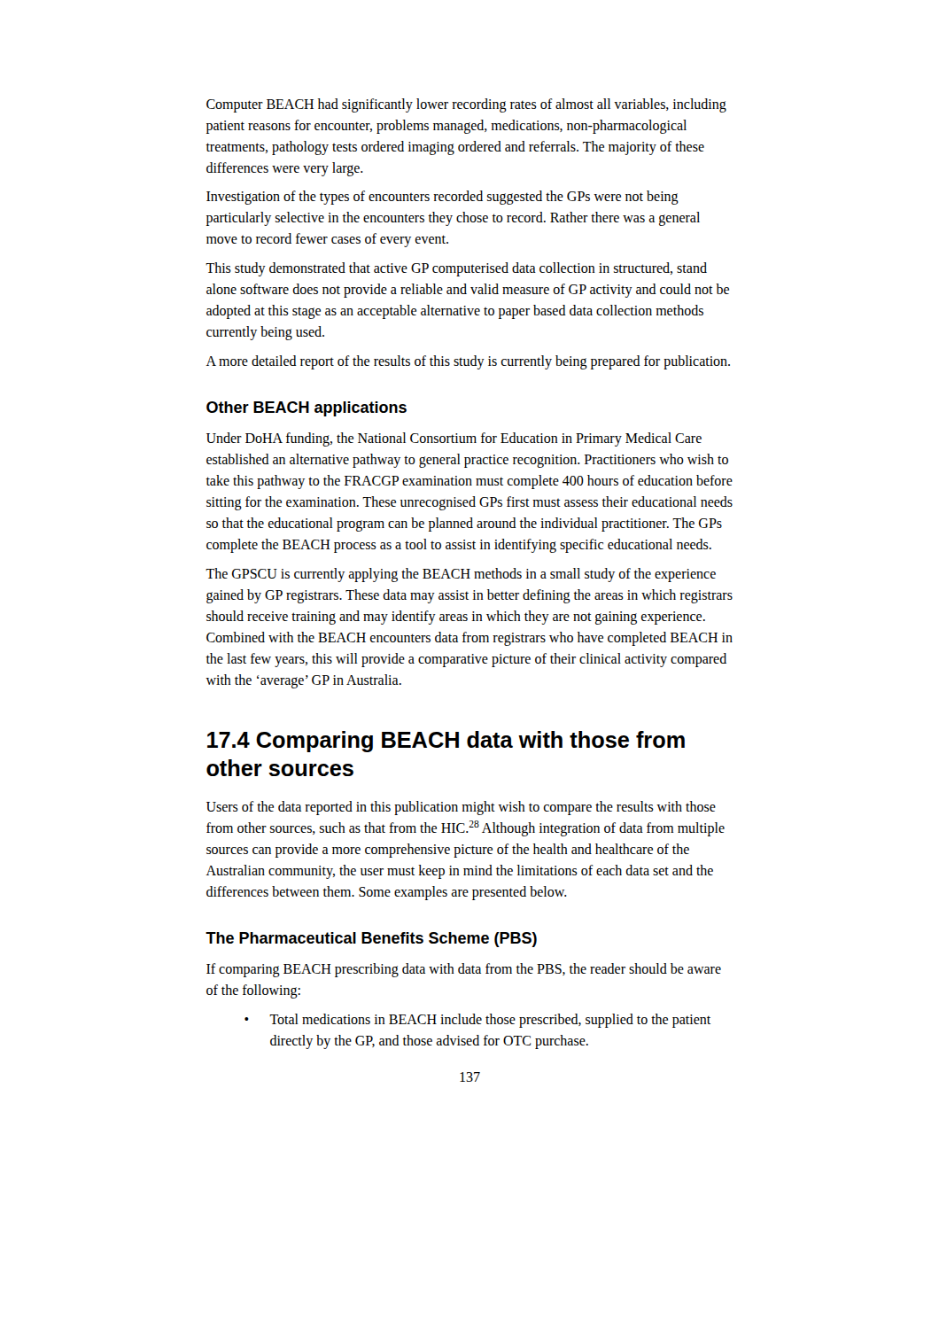Computer BEACH had significantly lower recording rates of almost all variables, including patient reasons for encounter, problems managed, medications, non-pharmacological treatments, pathology tests ordered imaging ordered and referrals. The majority of these differences were very large.
Investigation of the types of encounters recorded suggested the GPs were not being particularly selective in the encounters they chose to record. Rather there was a general move to record fewer cases of every event.
This study demonstrated that active GP computerised data collection in structured, stand alone software does not provide a reliable and valid measure of GP activity and could not be adopted at this stage as an acceptable alternative to paper based data collection methods currently being used.
A more detailed report of the results of this study is currently being prepared for publication.
Other BEACH applications
Under DoHA funding, the National Consortium for Education in Primary Medical Care established an alternative pathway to general practice recognition. Practitioners who wish to take this pathway to the FRACGP examination must complete 400 hours of education before sitting for the examination. These unrecognised GPs first must assess their educational needs so that the educational program can be planned around the individual practitioner. The GPs complete the BEACH process as a tool to assist in identifying specific educational needs.
The GPSCU is currently applying the BEACH methods in a small study of the experience gained by GP registrars. These data may assist in better defining the areas in which registrars should receive training and may identify areas in which they are not gaining experience. Combined with the BEACH encounters data from registrars who have completed BEACH in the last few years, this will provide a comparative picture of their clinical activity compared with the ‘average’ GP in Australia.
17.4 Comparing BEACH data with those from other sources
Users of the data reported in this publication might wish to compare the results with those from other sources, such as that from the HIC.28 Although integration of data from multiple sources can provide a more comprehensive picture of the health and healthcare of the Australian community, the user must keep in mind the limitations of each data set and the differences between them. Some examples are presented below.
The Pharmaceutical Benefits Scheme (PBS)
If comparing BEACH prescribing data with data from the PBS, the reader should be aware of the following:
Total medications in BEACH include those prescribed, supplied to the patient directly by the GP, and those advised for OTC purchase.
137